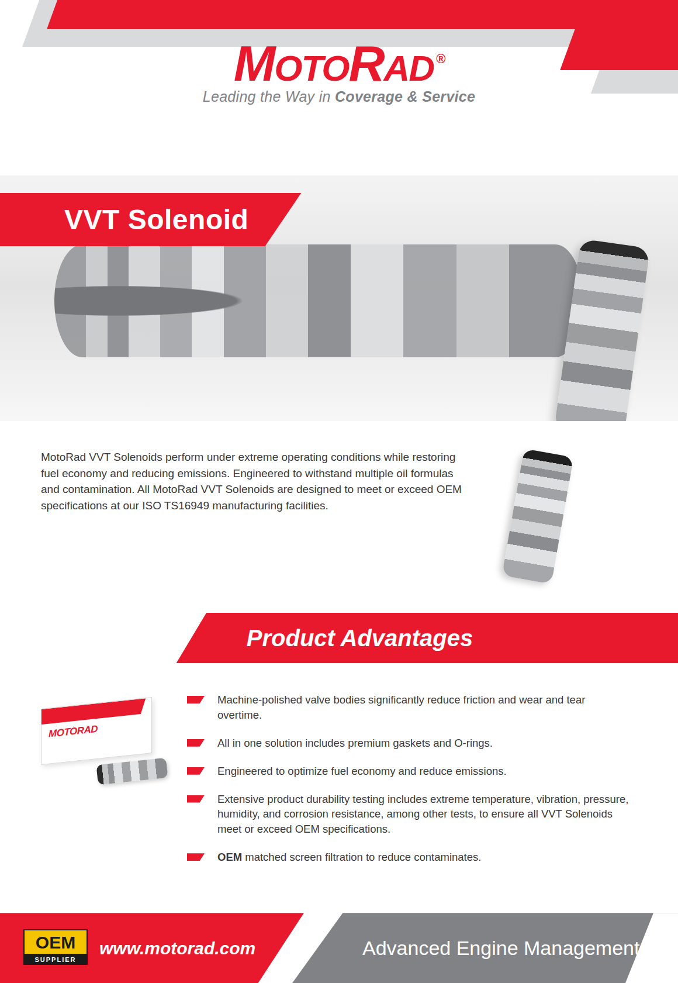MOTORAD®
Leading the Way in Coverage & Service
VVT Solenoid
MotoRad VVT Solenoids perform under extreme operating conditions while restoring fuel economy and reducing emissions. Engineered to withstand multiple oil formulas and contamination. All MotoRad VVT Solenoids are designed to meet or exceed OEM specifications at our ISO TS16949 manufacturing facilities.
Product Advantages
MOTORAD
Machine-polished valve bodies significantly reduce friction and wear and tear overtime.
All in one solution includes premium gaskets and O-rings.
Engineered to optimize fuel economy and reduce emissions.
Extensive product durability testing includes extreme temperature, vibration, pressure, humidity, and corrosion resistance, among other tests, to ensure all VVT Solenoids meet or exceed OEM specifications.
OEM matched screen filtration to reduce contaminates.
Advanced Engine Management
OEM
SUPPLIER
www.motorad.com